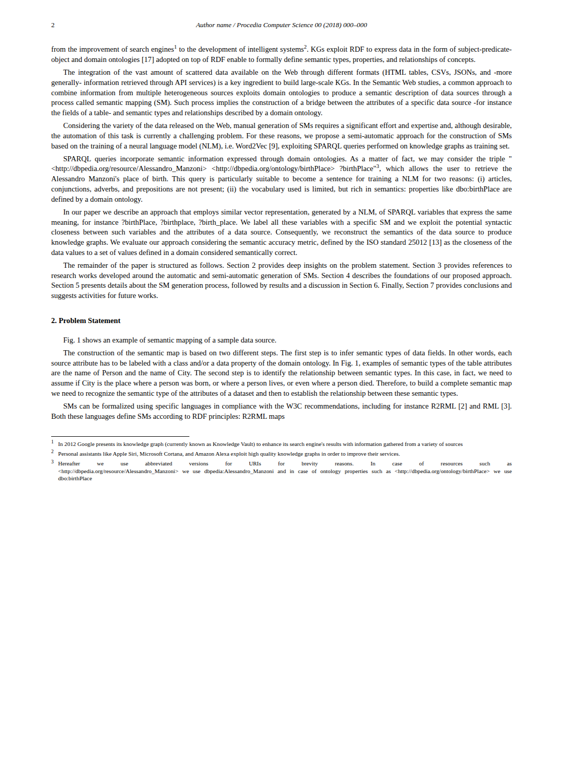2 Author name / Procedia Computer Science 00 (2018) 000–000
from the improvement of search engines1 to the development of intelligent systems2. KGs exploit RDF to express data in the form of subject-predicate-object and domain ontologies [17] adopted on top of RDF enable to formally define semantic types, properties, and relationships of concepts.
The integration of the vast amount of scattered data available on the Web through different formats (HTML tables, CSVs, JSONs, and -more generally- information retrieved through API services) is a key ingredient to build large-scale KGs. In the Semantic Web studies, a common approach to combine information from multiple heterogeneous sources exploits domain ontologies to produce a semantic description of data sources through a process called semantic mapping (SM). Such process implies the construction of a bridge between the attributes of a specific data source -for instance the fields of a table- and semantic types and relationships described by a domain ontology.
Considering the variety of the data released on the Web, manual generation of SMs requires a significant effort and expertise and, although desirable, the automation of this task is currently a challenging problem. For these reasons, we propose a semi-automatic approach for the construction of SMs based on the training of a neural language model (NLM), i.e. Word2Vec [9], exploiting SPARQL queries performed on knowledge graphs as training set.
SPARQL queries incorporate semantic information expressed through domain ontologies. As a matter of fact, we may consider the triple "<http://dbpedia.org/resource/Alessandro_Manzoni> <http://dbpedia.org/ontology/birthPlace> ?birthPlace"3, which allows the user to retrieve the Alessandro Manzoni's place of birth. This query is particularly suitable to become a sentence for training a NLM for two reasons: (i) articles, conjunctions, adverbs, and prepositions are not present; (ii) the vocabulary used is limited, but rich in semantics: properties like dbo:birthPlace are defined by a domain ontology.
In our paper we describe an approach that employs similar vector representation, generated by a NLM, of SPARQL variables that express the same meaning, for instance ?birthPlace, ?birthplace, ?birth_place. We label all these variables with a specific SM and we exploit the potential syntactic closeness between such variables and the attributes of a data source. Consequently, we reconstruct the semantics of the data source to produce knowledge graphs. We evaluate our approach considering the semantic accuracy metric, defined by the ISO standard 25012 [13] as the closeness of the data values to a set of values defined in a domain considered semantically correct.
The remainder of the paper is structured as follows. Section 2 provides deep insights on the problem statement. Section 3 provides references to research works developed around the automatic and semi-automatic generation of SMs. Section 4 describes the foundations of our proposed approach. Section 5 presents details about the SM generation process, followed by results and a discussion in Section 6. Finally, Section 7 provides conclusions and suggests activities for future works.
2. Problem Statement
Fig. 1 shows an example of semantic mapping of a sample data source.
The construction of the semantic map is based on two different steps. The first step is to infer semantic types of data fields. In other words, each source attribute has to be labeled with a class and/or a data property of the domain ontology. In Fig. 1, examples of semantic types of the table attributes are the name of Person and the name of City. The second step is to identify the relationship between semantic types. In this case, in fact, we need to assume if City is the place where a person was born, or where a person lives, or even where a person died. Therefore, to build a complete semantic map we need to recognize the semantic type of the attributes of a dataset and then to establish the relationship between these semantic types.
SMs can be formalized using specific languages in compliance with the W3C recommendations, including for instance R2RML [2] and RML [3]. Both these languages define SMs according to RDF principles: R2RML maps
1 In 2012 Google presents its knowledge graph (currently known as Knowledge Vault) to enhance its search engine's results with information gathered from a variety of sources
2 Personal assistants like Apple Siri, Microsoft Cortana, and Amazon Alexa exploit high quality knowledge graphs in order to improve their services.
3 Hereafter we use abbreviated versions for URIs for brevity reasons. In case of resources such as <http://dbpedia.org/resource/Alessandro_Manzoni> we use dbpedia:Alessandro_Manzoni and in case of ontology properties such as <http://dbpedia.org/ontology/birthPlace> we use dbo:birthPlace